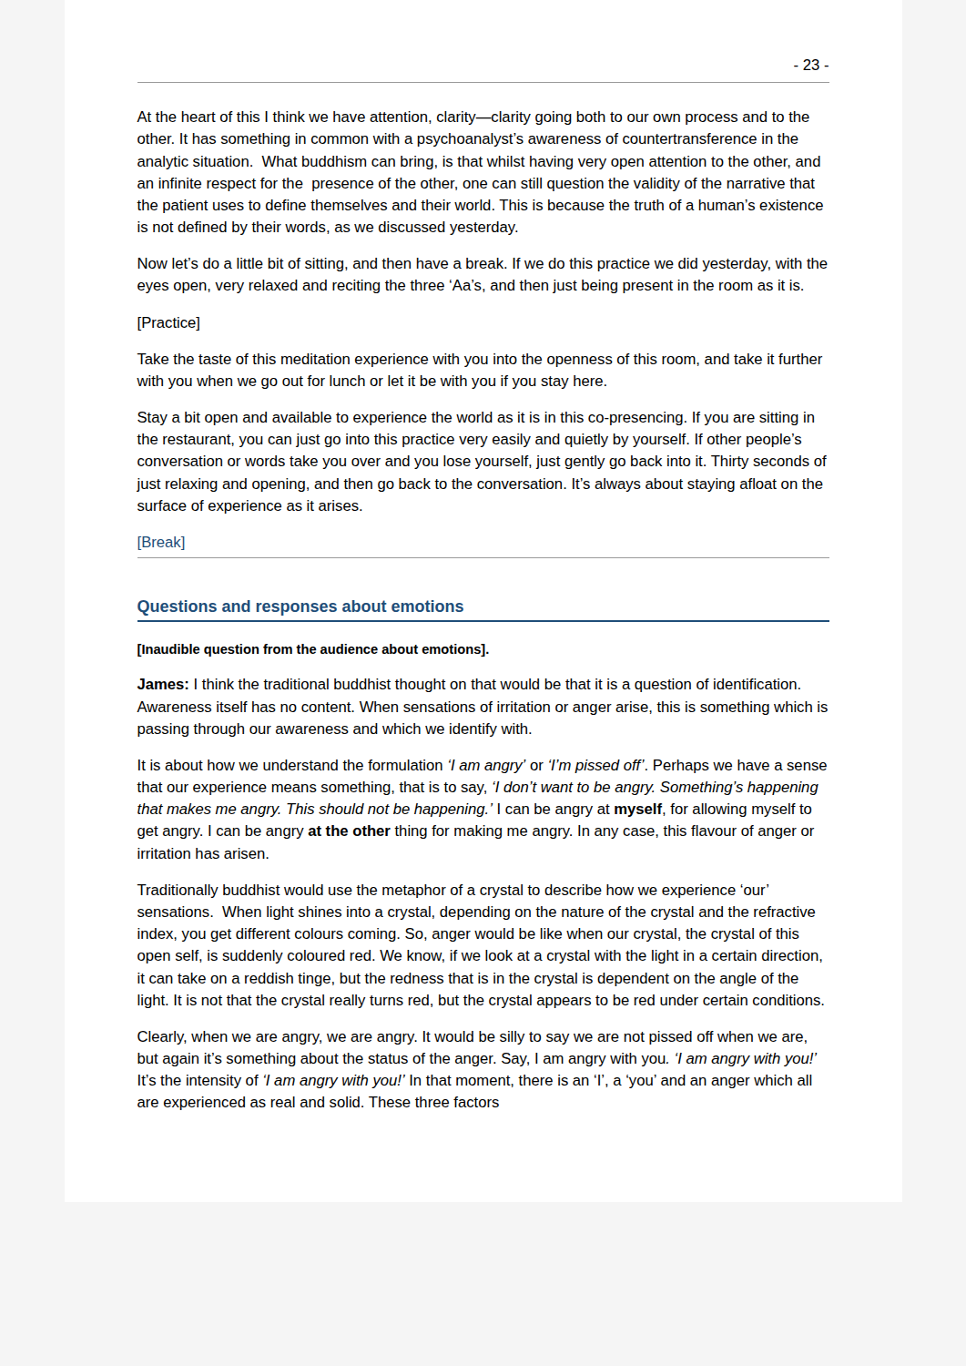- 23 -
At the heart of this I think we have attention, clarity—clarity going both to our own process and to the other. It has something in common with a psychoanalyst’s awareness of countertransference in the analytic situation. What buddhism can bring, is that whilst having very open attention to the other, and an infinite respect for the presence of the other, one can still question the validity of the narrative that the patient uses to define themselves and their world. This is because the truth of a human’s existence is not defined by their words, as we discussed yesterday.
Now let’s do a little bit of sitting, and then have a break. If we do this practice we did yesterday, with the eyes open, very relaxed and reciting the three ‘Aa’s, and then just being present in the room as it is.
[Practice]
Take the taste of this meditation experience with you into the openness of this room, and take it further with you when we go out for lunch or let it be with you if you stay here.
Stay a bit open and available to experience the world as it is in this co-presencing. If you are sitting in the restaurant, you can just go into this practice very easily and quietly by yourself. If other people’s conversation or words take you over and you lose yourself, just gently go back into it. Thirty seconds of just relaxing and opening, and then go back to the conversation. It’s always about staying afloat on the surface of experience as it arises.
[Break]
Questions and responses about emotions
[Inaudible question from the audience about emotions].
James: I think the traditional buddhist thought on that would be that it is a question of identification. Awareness itself has no content. When sensations of irritation or anger arise, this is something which is passing through our awareness and which we identify with.
It is about how we understand the formulation ‘I am angry’ or ‘I’m pissed off’. Perhaps we have a sense that our experience means something, that is to say, ‘I don’t want to be angry. Something’s happening that makes me angry. This should not be happening.’ I can be angry at myself, for allowing myself to get angry. I can be angry at the other thing for making me angry. In any case, this flavour of anger or irritation has arisen.
Traditionally buddhist would use the metaphor of a crystal to describe how we experience ‘our’ sensations. When light shines into a crystal, depending on the nature of the crystal and the refractive index, you get different colours coming. So, anger would be like when our crystal, the crystal of this open self, is suddenly coloured red. We know, if we look at a crystal with the light in a certain direction, it can take on a reddish tinge, but the redness that is in the crystal is dependent on the angle of the light. It is not that the crystal really turns red, but the crystal appears to be red under certain conditions.
Clearly, when we are angry, we are angry. It would be silly to say we are not pissed off when we are, but again it’s something about the status of the anger. Say, I am angry with you. ‘I am angry with you!’ It’s the intensity of ‘I am angry with you!’ In that moment, there is an ‘I’, a ‘you’ and an anger which all are experienced as real and solid. These three factors